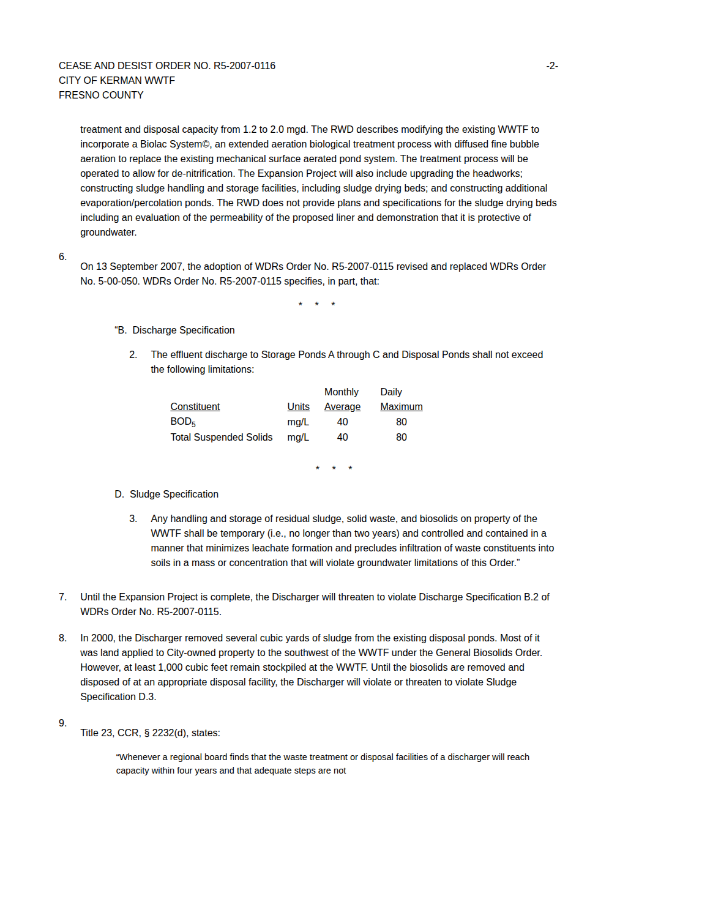CEASE AND DESIST ORDER NO. R5-2007-0116 -2-
CITY OF KERMAN WWTF
FRESNO COUNTY
treatment and disposal capacity from 1.2 to 2.0 mgd. The RWD describes modifying the existing WWTF to incorporate a Biolac System©, an extended aeration biological treatment process with diffused fine bubble aeration to replace the existing mechanical surface aerated pond system. The treatment process will be operated to allow for de-nitrification. The Expansion Project will also include upgrading the headworks; constructing sludge handling and storage facilities, including sludge drying beds; and constructing additional evaporation/percolation ponds. The RWD does not provide plans and specifications for the sludge drying beds including an evaluation of the permeability of the proposed liner and demonstration that it is protective of groundwater.
6.
On 13 September 2007, the adoption of WDRs Order No. R5-2007-0115 revised and replaced WDRs Order No. 5-00-050. WDRs Order No. R5-2007-0115 specifies, in part, that:
* * *
“B. Discharge Specification
2.
The effluent discharge to Storage Ponds A through C and Disposal Ponds shall not exceed the following limitations:
| | | Monthly | Daily |
| Constituent | Units | Average | Maximum |
| BOD 5 | mg/L | 40 | 80 |
| Total Suspended Solids | mg/L | 40 | 80 |
* * *
D. Sludge Specification
3.
Any handling and storage of residual sludge, solid waste, and biosolids on property of the WWTF shall be temporary (i.e., no longer than two years) and controlled and contained in a manner that minimizes leachate formation and precludes infiltration of waste constituents into soils in a mass or concentration that will violate groundwater limitations of this Order.”
7.
Until the Expansion Project is complete, the Discharger will threaten to violate Discharge Specification B.2 of WDRs Order No. R5-2007-0115.
8.
In 2000, the Discharger removed several cubic yards of sludge from the existing disposal ponds. Most of it was land applied to City-owned property to the southwest of the WWTF under the General Biosolids Order. However, at least 1,000 cubic feet remain stockpiled at the WWTF. Until the biosolids are removed and disposed of at an appropriate disposal facility, the Discharger will violate or threaten to violate Sludge Specification D.3.
9.
Title 23, CCR, § 2232(d), states:
“Whenever a regional board finds that the waste treatment or disposal facilities of a discharger will reach capacity within four years and that adequate steps are not